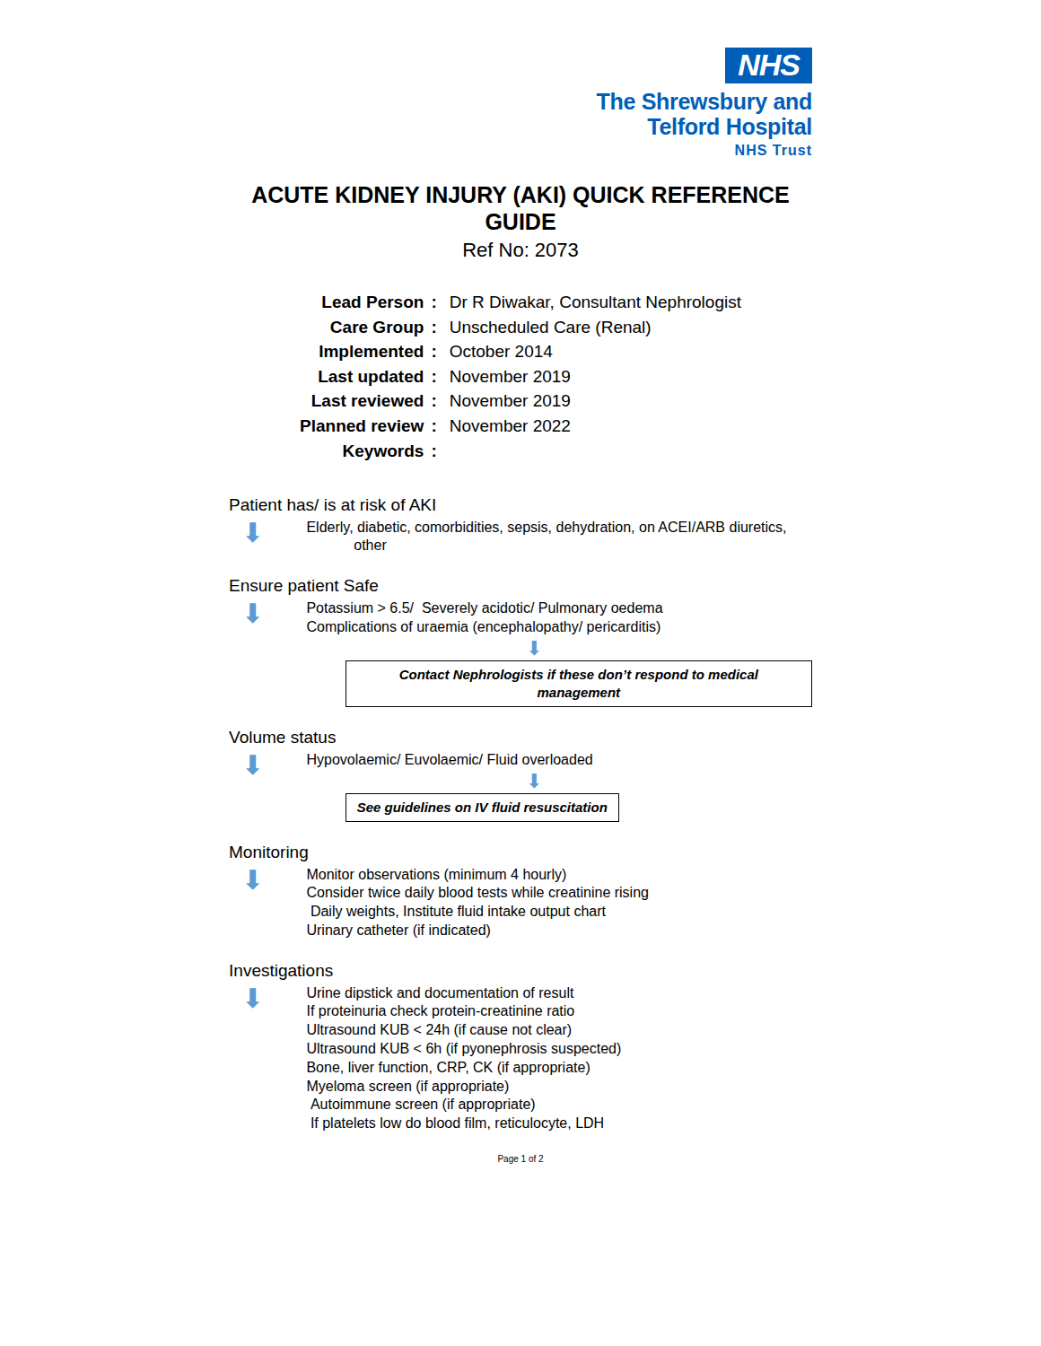NHS
The Shrewsbury and
Telford Hospital
NHS Trust
ACUTE KIDNEY INJURY (AKI) QUICK REFERENCE GUIDE
Ref No: 2073
| Lead Person | : | Dr R Diwakar, Consultant Nephrologist |
| Care Group | : | Unscheduled Care (Renal) |
| Implemented | : | October 2014 |
| Last updated | : | November 2019 |
| Last reviewed | : | November 2019 |
| Planned review | : | November 2022 |
| Keywords | : | |
Patient has/ is at risk of AKI
⬇
Elderly, diabetic, comorbidities, sepsis, dehydration, on ACEI/ARB diuretics, other
Ensure patient Safe
⬇
Potassium > 6.5/ Severely acidotic/ Pulmonary oedema
Complications of uraemia (encephalopathy/ pericarditis)
⬇
Contact Nephrologists if these don’t respond to medical management
Volume status
⬇
Hypovolaemic/ Euvolaemic/ Fluid overloaded
⬇
See guidelines on IV fluid resuscitation
Monitoring
⬇
Monitor observations (minimum 4 hourly)
Consider twice daily blood tests while creatinine rising
Daily weights, Institute fluid intake output chart
Urinary catheter (if indicated)
Investigations
⬇
Urine dipstick and documentation of result
If proteinuria check protein-creatinine ratio
Ultrasound KUB < 24h (if cause not clear)
Ultrasound KUB < 6h (if pyonephrosis suspected)
Bone, liver function, CRP, CK (if appropriate)
Myeloma screen (if appropriate)
Autoimmune screen (if appropriate)
If platelets low do blood film, reticulocyte, LDH
Page 1 of 2